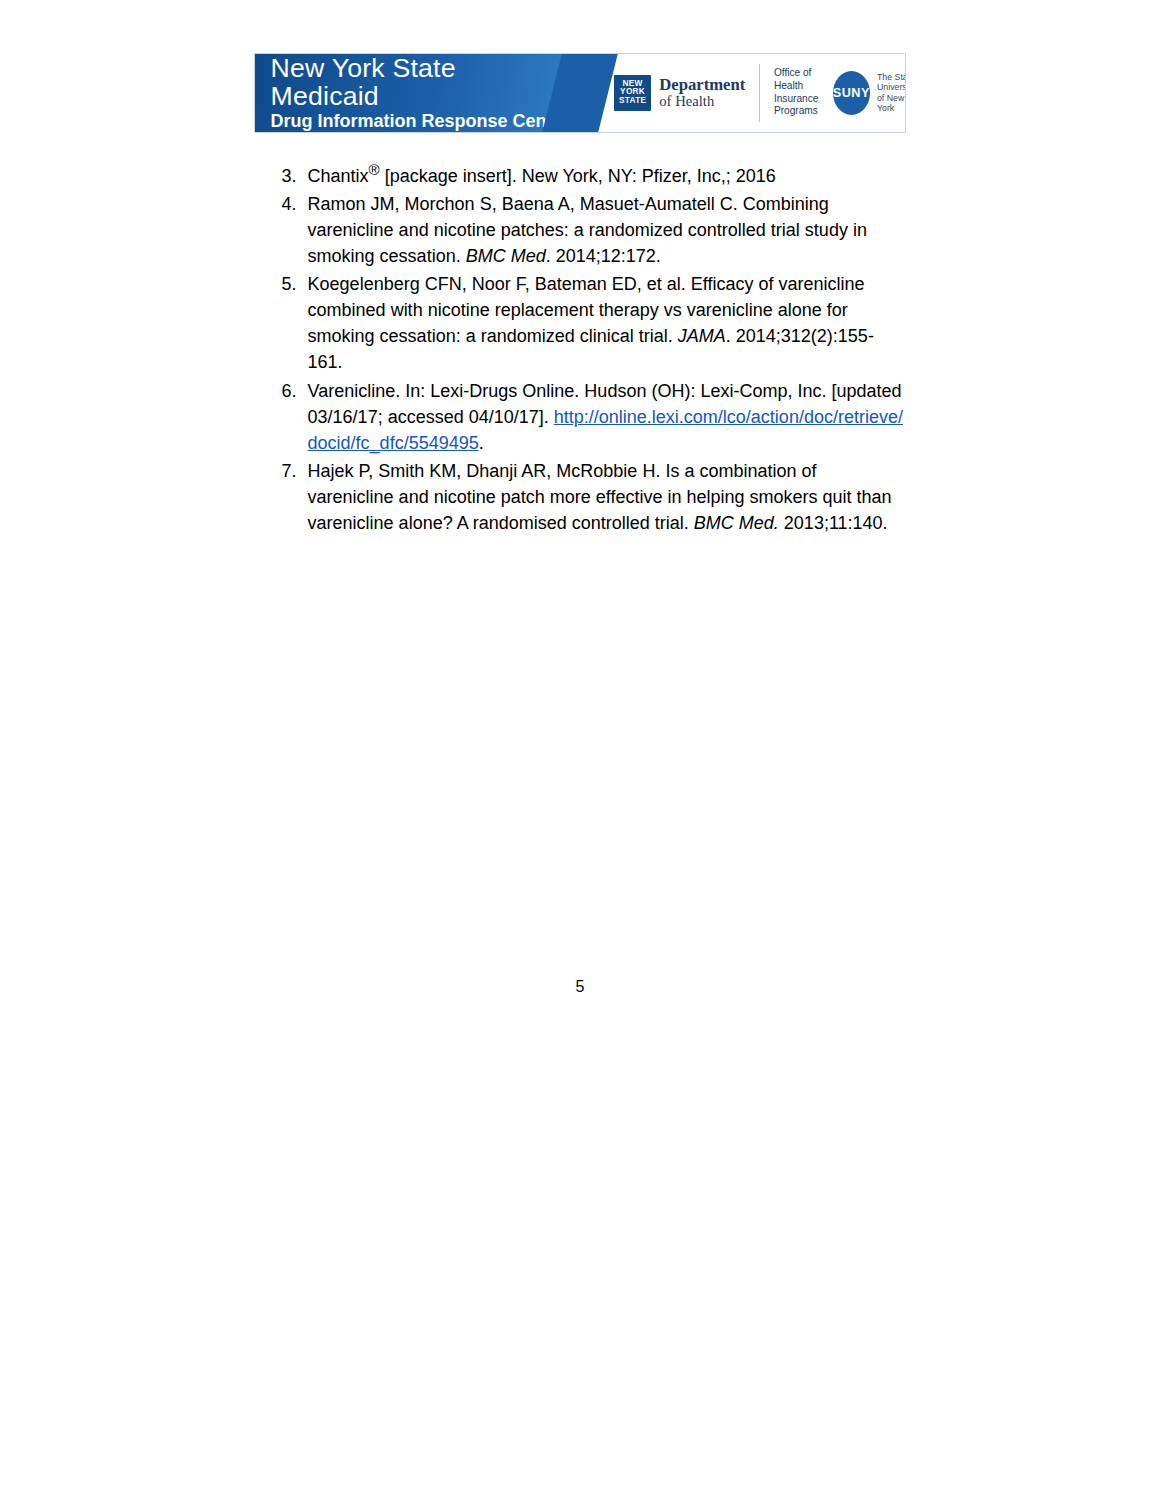New York State Medicaid
Drug Information Response Center
NEW
YORK
STATE
Department
of Health
Office of
Health Insurance
Programs
SUNY
The State University
of New York
Chantix® [package insert]. New York, NY: Pfizer, Inc,; 2016
Ramon JM, Morchon S, Baena A, Masuet-Aumatell C. Combining varenicline and nicotine patches: a randomized controlled trial study in smoking cessation. BMC Med. 2014;12:172.
Koegelenberg CFN, Noor F, Bateman ED, et al. Efficacy of varenicline combined with nicotine replacement therapy vs varenicline alone for smoking cessation: a randomized clinical trial. JAMA. 2014;312(2):155-161.
Varenicline. In: Lexi-Drugs Online. Hudson (OH): Lexi-Comp, Inc. [updated 03/16/17; accessed 04/10/17]. http://online.lexi.com/lco/action/doc/retrieve/docid/fc_dfc/5549495.
Hajek P, Smith KM, Dhanji AR, McRobbie H. Is a combination of varenicline and nicotine patch more effective in helping smokers quit than varenicline alone? A randomised controlled trial. BMC Med. 2013;11:140.
5